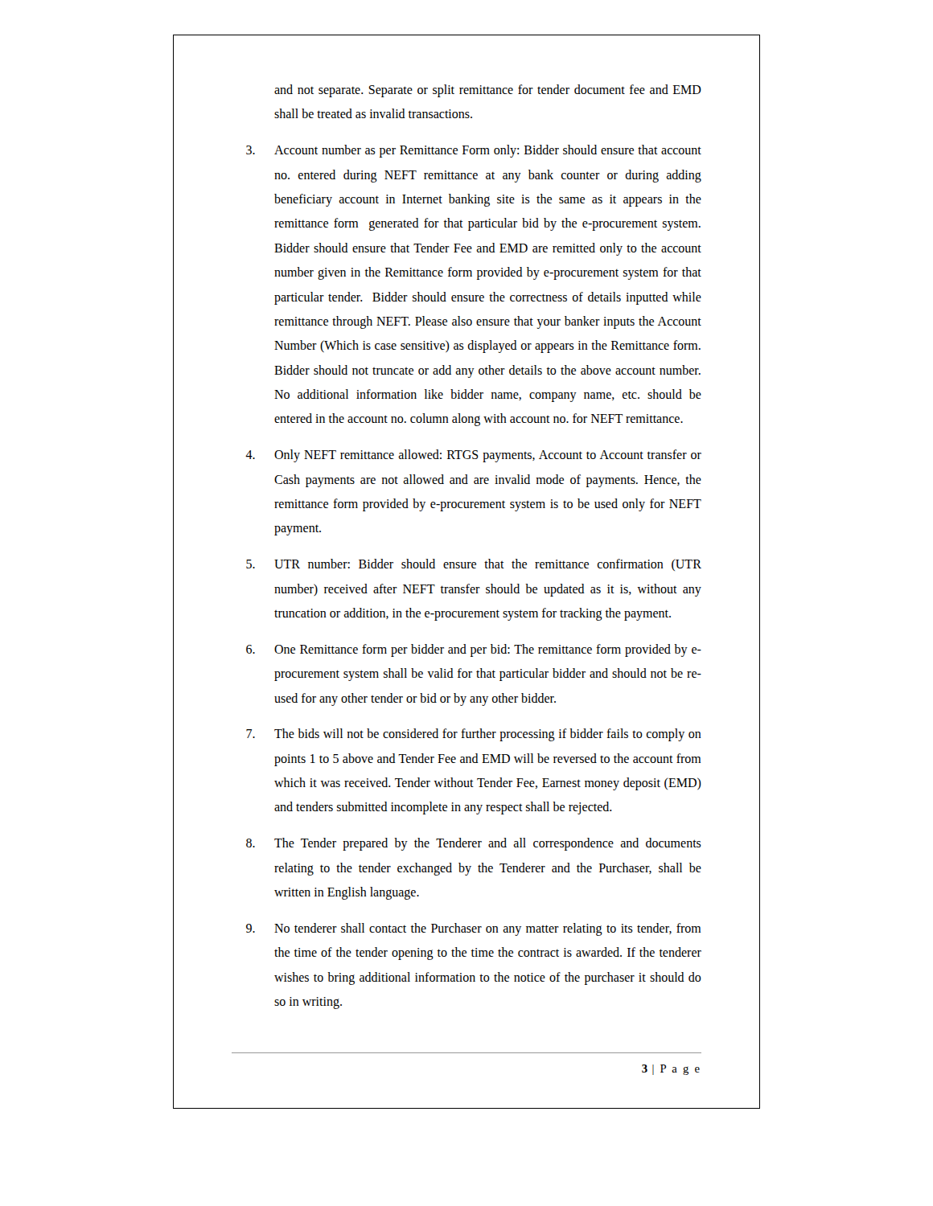and not separate. Separate or split remittance for tender document fee and EMD shall be treated as invalid transactions.
Account number as per Remittance Form only: Bidder should ensure that account no. entered during NEFT remittance at any bank counter or during adding beneficiary account in Internet banking site is the same as it appears in the remittance form generated for that particular bid by the e-procurement system. Bidder should ensure that Tender Fee and EMD are remitted only to the account number given in the Remittance form provided by e-procurement system for that particular tender. Bidder should ensure the correctness of details inputted while remittance through NEFT. Please also ensure that your banker inputs the Account Number (Which is case sensitive) as displayed or appears in the Remittance form. Bidder should not truncate or add any other details to the above account number. No additional information like bidder name, company name, etc. should be entered in the account no. column along with account no. for NEFT remittance.
Only NEFT remittance allowed: RTGS payments, Account to Account transfer or Cash payments are not allowed and are invalid mode of payments. Hence, the remittance form provided by e-procurement system is to be used only for NEFT payment.
UTR number: Bidder should ensure that the remittance confirmation (UTR number) received after NEFT transfer should be updated as it is, without any truncation or addition, in the e-procurement system for tracking the payment.
One Remittance form per bidder and per bid: The remittance form provided by e-procurement system shall be valid for that particular bidder and should not be re-used for any other tender or bid or by any other bidder.
The bids will not be considered for further processing if bidder fails to comply on points 1 to 5 above and Tender Fee and EMD will be reversed to the account from which it was received. Tender without Tender Fee, Earnest money deposit (EMD) and tenders submitted incomplete in any respect shall be rejected.
The Tender prepared by the Tenderer and all correspondence and documents relating to the tender exchanged by the Tenderer and the Purchaser, shall be written in English language.
No tenderer shall contact the Purchaser on any matter relating to its tender, from the time of the tender opening to the time the contract is awarded. If the tenderer wishes to bring additional information to the notice of the purchaser it should do so in writing.
3 | P a g e